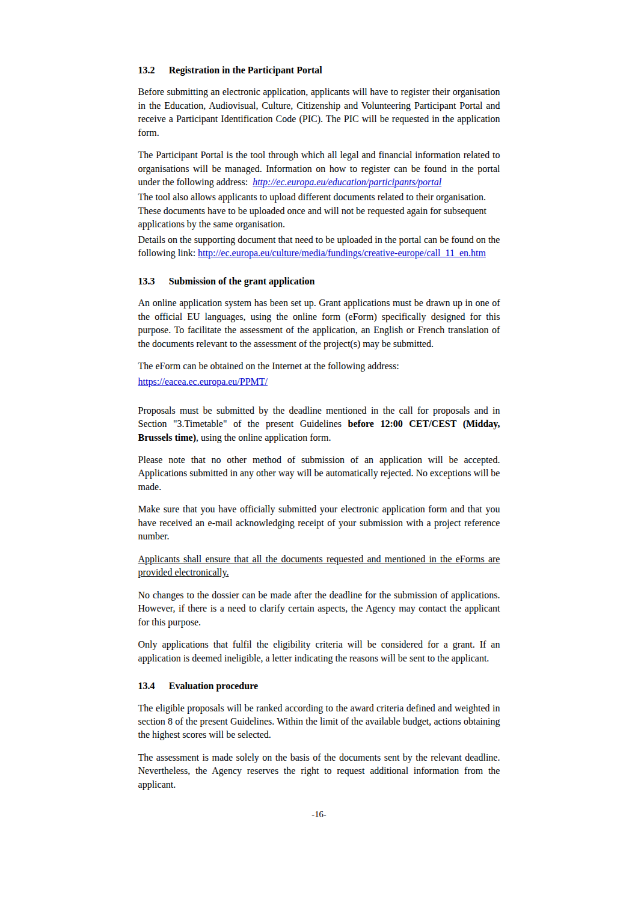13.2 Registration in the Participant Portal
Before submitting an electronic application, applicants will have to register their organisation in the Education, Audiovisual, Culture, Citizenship and Volunteering Participant Portal and receive a Participant Identification Code (PIC). The PIC will be requested in the application form.
The Participant Portal is the tool through which all legal and financial information related to organisations will be managed. Information on how to register can be found in the portal under the following address: http://ec.europa.eu/education/participants/portal
The tool also allows applicants to upload different documents related to their organisation. These documents have to be uploaded once and will not be requested again for subsequent applications by the same organisation.
Details on the supporting document that need to be uploaded in the portal can be found on the following link: http://ec.europa.eu/culture/media/fundings/creative-europe/call_11_en.htm
13.3 Submission of the grant application
An online application system has been set up. Grant applications must be drawn up in one of the official EU languages, using the online form (eForm) specifically designed for this purpose. To facilitate the assessment of the application, an English or French translation of the documents relevant to the assessment of the project(s) may be submitted.
The eForm can be obtained on the Internet at the following address:
https://eacea.ec.europa.eu/PPMT/
Proposals must be submitted by the deadline mentioned in the call for proposals and in Section "3.Timetable" of the present Guidelines before 12:00 CET/CEST (Midday, Brussels time), using the online application form.
Please note that no other method of submission of an application will be accepted. Applications submitted in any other way will be automatically rejected. No exceptions will be made.
Make sure that you have officially submitted your electronic application form and that you have received an e-mail acknowledging receipt of your submission with a project reference number.
Applicants shall ensure that all the documents requested and mentioned in the eForms are provided electronically.
No changes to the dossier can be made after the deadline for the submission of applications. However, if there is a need to clarify certain aspects, the Agency may contact the applicant for this purpose.
Only applications that fulfil the eligibility criteria will be considered for a grant. If an application is deemed ineligible, a letter indicating the reasons will be sent to the applicant.
13.4 Evaluation procedure
The eligible proposals will be ranked according to the award criteria defined and weighted in section 8 of the present Guidelines. Within the limit of the available budget, actions obtaining the highest scores will be selected.
The assessment is made solely on the basis of the documents sent by the relevant deadline. Nevertheless, the Agency reserves the right to request additional information from the applicant.
-16-